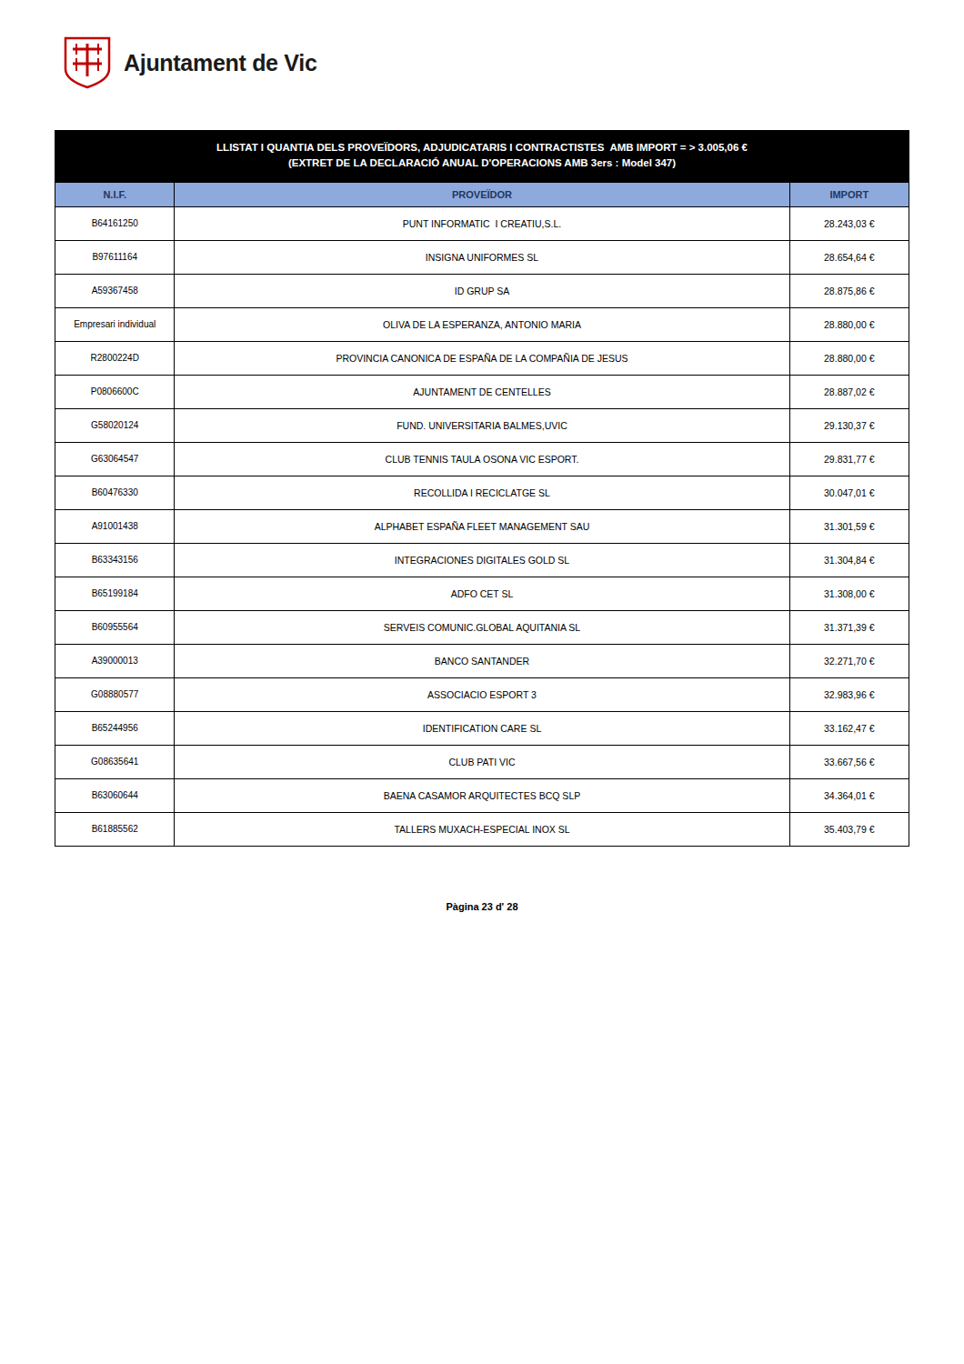Ajuntament de Vic
LLISTAT I QUANTIA DELS PROVEÏDORS, ADJUDICATARIS I CONTRACTISTES AMB IMPORT = > 3.005,06 € (EXTRET DE LA DECLARACIÓ ANUAL D'OPERACIONS AMB 3ers : Model 347)
| N.I.F. | PROVEÏDOR | IMPORT |
| --- | --- | --- |
| B64161250 | PUNT INFORMATIC I CREATIU,S.L. | 28.243,03 € |
| B97611164 | INSIGNA UNIFORMES SL | 28.654,64 € |
| A59367458 | ID GRUP SA | 28.875,86 € |
| Empresari individual | OLIVA DE LA ESPERANZA, ANTONIO MARIA | 28.880,00 € |
| R2800224D | PROVINCIA CANONICA DE ESPAÑA DE LA COMPAÑIA DE JESUS | 28.880,00 € |
| P0806600C | AJUNTAMENT DE CENTELLES | 28.887,02 € |
| G58020124 | FUND. UNIVERSITARIA BALMES,UVIC | 29.130,37 € |
| G63064547 | CLUB TENNIS TAULA OSONA VIC ESPORT. | 29.831,77 € |
| B60476330 | RECOLLIDA I RECICLATGE SL | 30.047,01 € |
| A91001438 | ALPHABET ESPAÑA FLEET MANAGEMENT SAU | 31.301,59 € |
| B63343156 | INTEGRACIONES DIGITALES GOLD SL | 31.304,84 € |
| B65199184 | ADFO CET SL | 31.308,00 € |
| B60955564 | SERVEIS COMUNIC.GLOBAL AQUITANIA SL | 31.371,39 € |
| A39000013 | BANCO SANTANDER | 32.271,70 € |
| G08880577 | ASSOCIACIO ESPORT 3 | 32.983,96 € |
| B65244956 | IDENTIFICATION CARE SL | 33.162,47 € |
| G08635641 | CLUB PATI VIC | 33.667,56 € |
| B63060644 | BAENA CASAMOR ARQUITECTES BCQ SLP | 34.364,01 € |
| B61885562 | TALLERS MUXACH-ESPECIAL INOX SL | 35.403,79 € |
Pàgina 23 d' 28